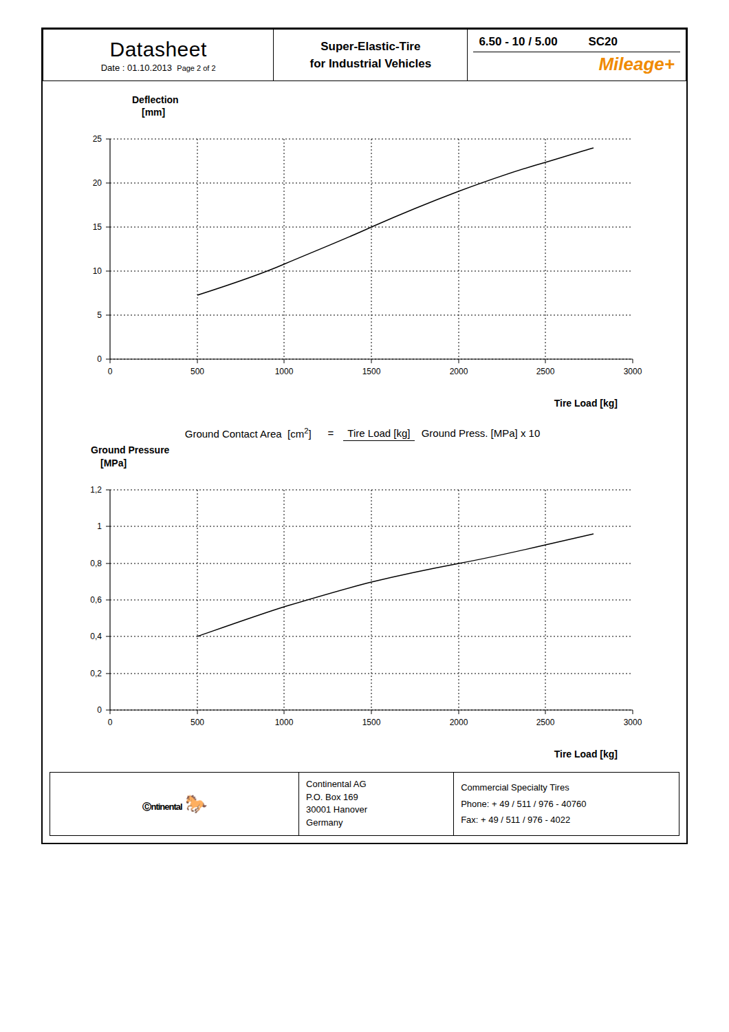| Datasheet Date : 01.10.2013 Page 2 of 2 | Super-Elastic-Tire for Industrial Vehicles | 6.50 - 10 / 5.00 SC20 Mileage+ |
Deflection[mm]
0 5 10 15 20 25 0 500 1000 1500 2000 2500 3000
Tire Load [kg]
Ground Contact Area [cm2] = Tire Load [kg] Ground Press. [MPa] x 10
Ground Pressure[MPa]
0 0,2 0,4 0,6 0,8 1 1,2 0 500 1000 1500 2000 2500 3000
Tire Load [kg]
| Ⓒntinental 🐎 | Continental AG P.O. Box 169 30001 Hanover Germany | Commercial Specialty Tires Phone: + 49 / 511 / 976 - 40760 Fax: + 49 / 511 / 976 - 4022 |